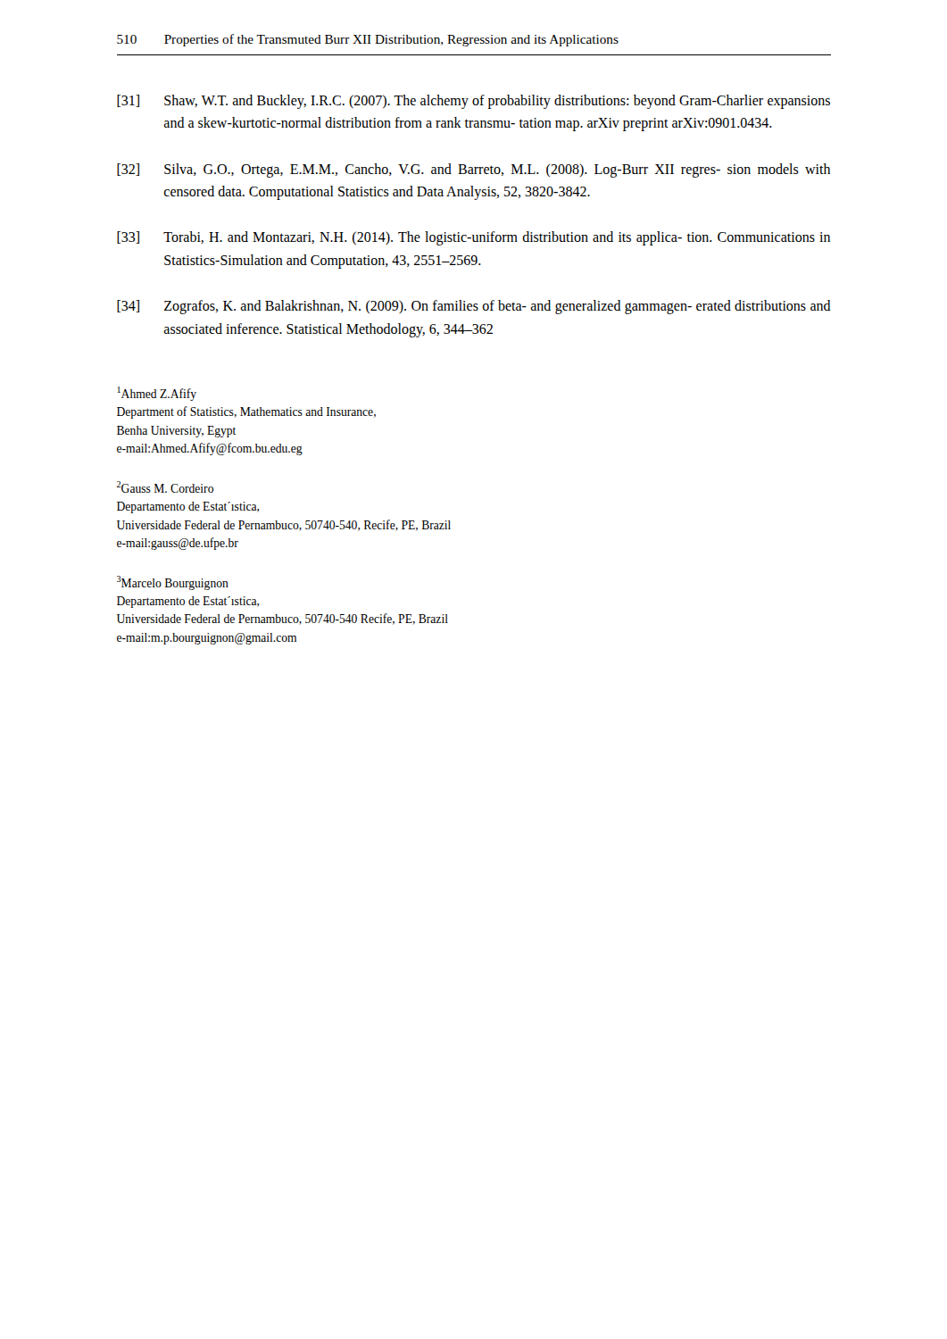510 Properties of the Transmuted Burr XII Distribution, Regression and its Applications
[31] Shaw, W.T. and Buckley, I.R.C. (2007). The alchemy of probability distributions: beyond Gram-Charlier expansions and a skew-kurtotic-normal distribution from a rank transmu- tation map. arXiv preprint arXiv:0901.0434.
[32] Silva, G.O., Ortega, E.M.M., Cancho, V.G. and Barreto, M.L. (2008). Log-Burr XII regres- sion models with censored data. Computational Statistics and Data Analysis, 52, 3820-3842.
[33] Torabi, H. and Montazari, N.H. (2014). The logistic-uniform distribution and its applica- tion. Communications in Statistics-Simulation and Computation, 43, 2551–2569.
[34] Zografos, K. and Balakrishnan, N. (2009). On families of beta- and generalized gammagen- erated distributions and associated inference. Statistical Methodology, 6, 344–362
1Ahmed Z.Afify
Department of Statistics, Mathematics and Insurance,
Benha University, Egypt
e-mail:Ahmed.Afify@fcom.bu.edu.eg
2Gauss M. Cordeiro
Departamento de Estat´ıstica,
Universidade Federal de Pernambuco, 50740-540, Recife, PE, Brazil
e-mail:gauss@de.ufpe.br
3Marcelo Bourguignon
Departamento de Estat´ıstica,
Universidade Federal de Pernambuco, 50740-540 Recife, PE, Brazil
e-mail:m.p.bourguignon@gmail.com